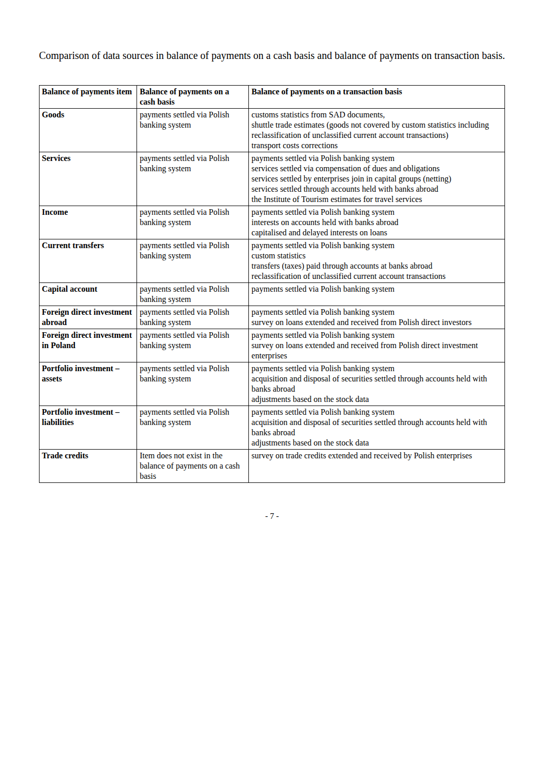Comparison of data sources in balance of payments on a cash basis and balance of payments on transaction basis.
| Balance of payments item | Balance of payments on a cash basis | Balance of payments on a transaction basis |
| --- | --- | --- |
| Goods | payments settled via Polish banking system | customs statistics from SAD documents, shuttle trade estimates (goods not covered by custom statistics including reclassification of unclassified current account transactions) transport costs corrections |
| Services | payments settled via Polish banking system | payments settled via Polish banking system services settled via compensation of dues and obligations services settled by enterprises join in capital groups (netting) services settled through accounts held with banks abroad the Institute of Tourism estimates for travel services |
| Income | payments settled via Polish banking system | payments settled via Polish banking system interests on accounts held with banks abroad capitalised and delayed interests on loans |
| Current transfers | payments settled via Polish banking system | payments settled via Polish banking system custom statistics transfers (taxes) paid through accounts at banks abroad reclassification of unclassified current account transactions |
| Capital account | payments settled via Polish banking system | payments settled via Polish banking system |
| Foreign direct investment abroad | payments settled via Polish banking system | payments settled via Polish banking system survey on loans extended and received from Polish direct investors |
| Foreign direct investment in Poland | payments settled via Polish banking system | payments settled via Polish banking system survey on loans extended and received from Polish direct investment enterprises |
| Portfolio investment – assets | payments settled via Polish banking system | payments settled via Polish banking system acquisition and disposal of securities settled through accounts held with banks abroad adjustments based on the stock data |
| Portfolio investment – liabilities | payments settled via Polish banking system | payments settled via Polish banking system acquisition and disposal of securities settled through accounts held with banks abroad adjustments based on the stock data |
| Trade credits | Item does not exist in the balance of payments on a cash basis | survey on trade credits extended and received by Polish enterprises |
- 7 -